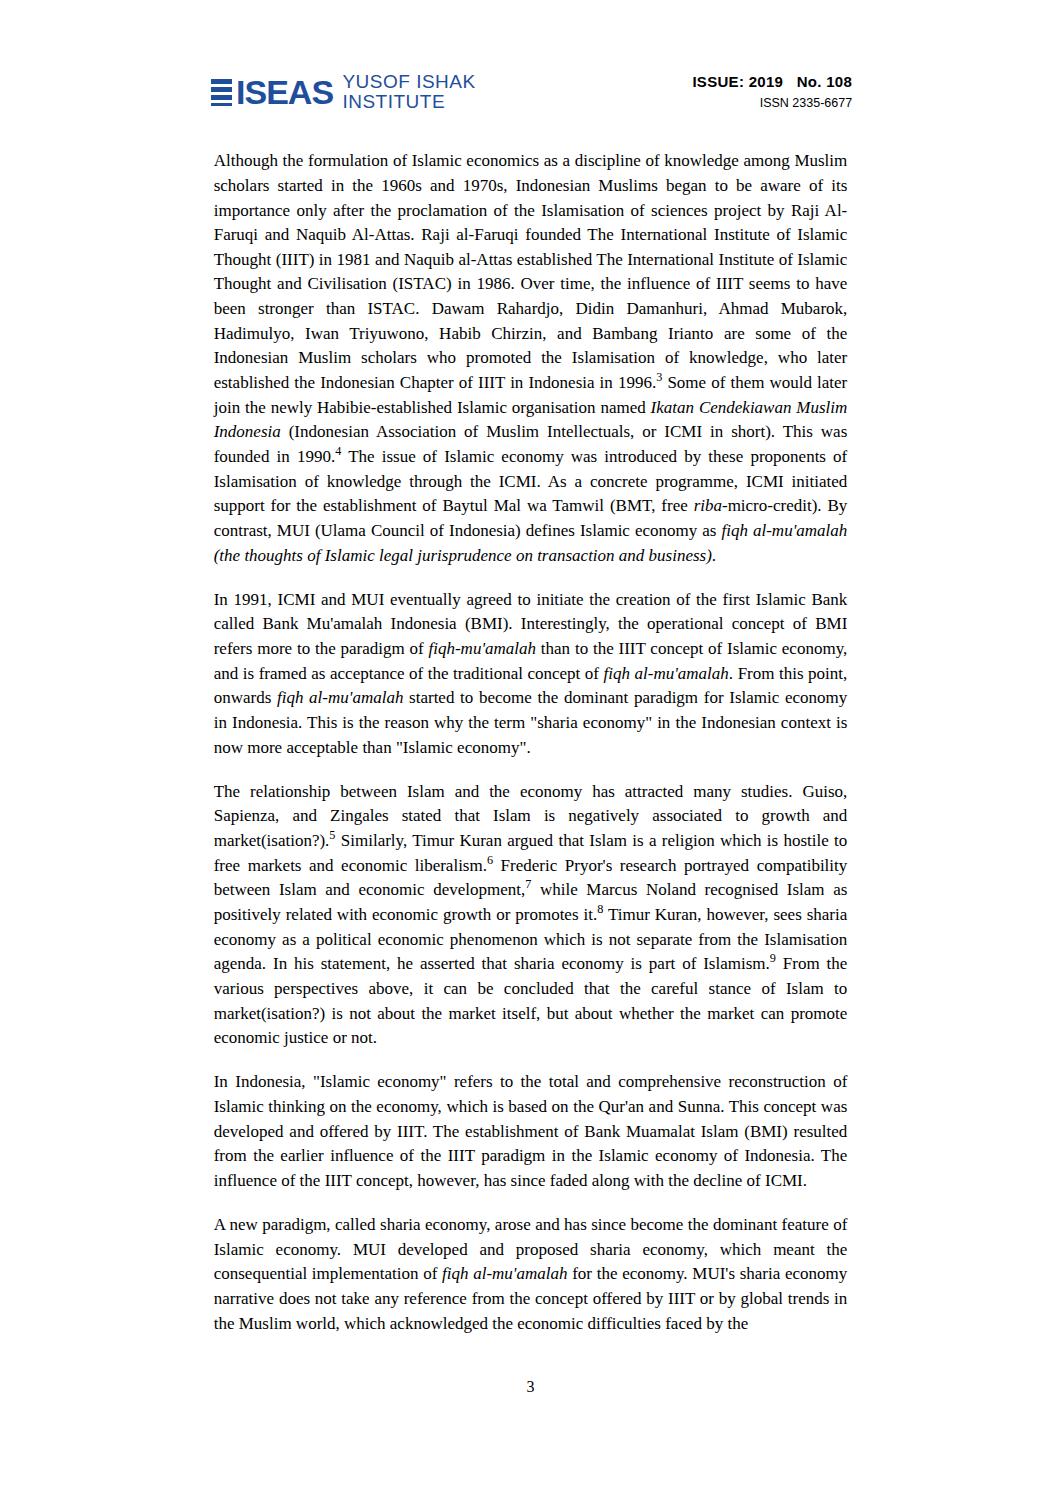ISEAS
YUSOF ISHAK INSTITUTE
ISSUE: 2019 No. 108
ISSN 2335-6677
Although the formulation of Islamic economics as a discipline of knowledge among Muslim scholars started in the 1960s and 1970s, Indonesian Muslims began to be aware of its importance only after the proclamation of the Islamisation of sciences project by Raji Al-Faruqi and Naquib Al-Attas. Raji al-Faruqi founded The International Institute of Islamic Thought (IIIT) in 1981 and Naquib al-Attas established The International Institute of Islamic Thought and Civilisation (ISTAC) in 1986. Over time, the influence of IIIT seems to have been stronger than ISTAC. Dawam Rahardjo, Didin Damanhuri, Ahmad Mubarok, Hadimulyo, Iwan Triyuwono, Habib Chirzin, and Bambang Irianto are some of the Indonesian Muslim scholars who promoted the Islamisation of knowledge, who later established the Indonesian Chapter of IIIT in Indonesia in 1996.3 Some of them would later join the newly Habibie-established Islamic organisation named Ikatan Cendekiawan Muslim Indonesia (Indonesian Association of Muslim Intellectuals, or ICMI in short). This was founded in 1990.4 The issue of Islamic economy was introduced by these proponents of Islamisation of knowledge through the ICMI. As a concrete programme, ICMI initiated support for the establishment of Baytul Mal wa Tamwil (BMT, free riba-micro-credit). By contrast, MUI (Ulama Council of Indonesia) defines Islamic economy as fiqh al-mu'amalah (the thoughts of Islamic legal jurisprudence on transaction and business).
In 1991, ICMI and MUI eventually agreed to initiate the creation of the first Islamic Bank called Bank Mu'amalah Indonesia (BMI). Interestingly, the operational concept of BMI refers more to the paradigm of fiqh-mu'amalah than to the IIIT concept of Islamic economy, and is framed as acceptance of the traditional concept of fiqh al-mu'amalah. From this point, onwards fiqh al-mu'amalah started to become the dominant paradigm for Islamic economy in Indonesia. This is the reason why the term "sharia economy" in the Indonesian context is now more acceptable than "Islamic economy".
The relationship between Islam and the economy has attracted many studies. Guiso, Sapienza, and Zingales stated that Islam is negatively associated to growth and market(isation?).5 Similarly, Timur Kuran argued that Islam is a religion which is hostile to free markets and economic liberalism.6 Frederic Pryor's research portrayed compatibility between Islam and economic development,7 while Marcus Noland recognised Islam as positively related with economic growth or promotes it.8 Timur Kuran, however, sees sharia economy as a political economic phenomenon which is not separate from the Islamisation agenda. In his statement, he asserted that sharia economy is part of Islamism.9 From the various perspectives above, it can be concluded that the careful stance of Islam to market(isation?) is not about the market itself, but about whether the market can promote economic justice or not.
In Indonesia, "Islamic economy" refers to the total and comprehensive reconstruction of Islamic thinking on the economy, which is based on the Qur'an and Sunna. This concept was developed and offered by IIIT. The establishment of Bank Muamalat Islam (BMI) resulted from the earlier influence of the IIIT paradigm in the Islamic economy of Indonesia. The influence of the IIIT concept, however, has since faded along with the decline of ICMI.
A new paradigm, called sharia economy, arose and has since become the dominant feature of Islamic economy. MUI developed and proposed sharia economy, which meant the consequential implementation of fiqh al-mu'amalah for the economy. MUI's sharia economy narrative does not take any reference from the concept offered by IIIT or by global trends in the Muslim world, which acknowledged the economic difficulties faced by the
3